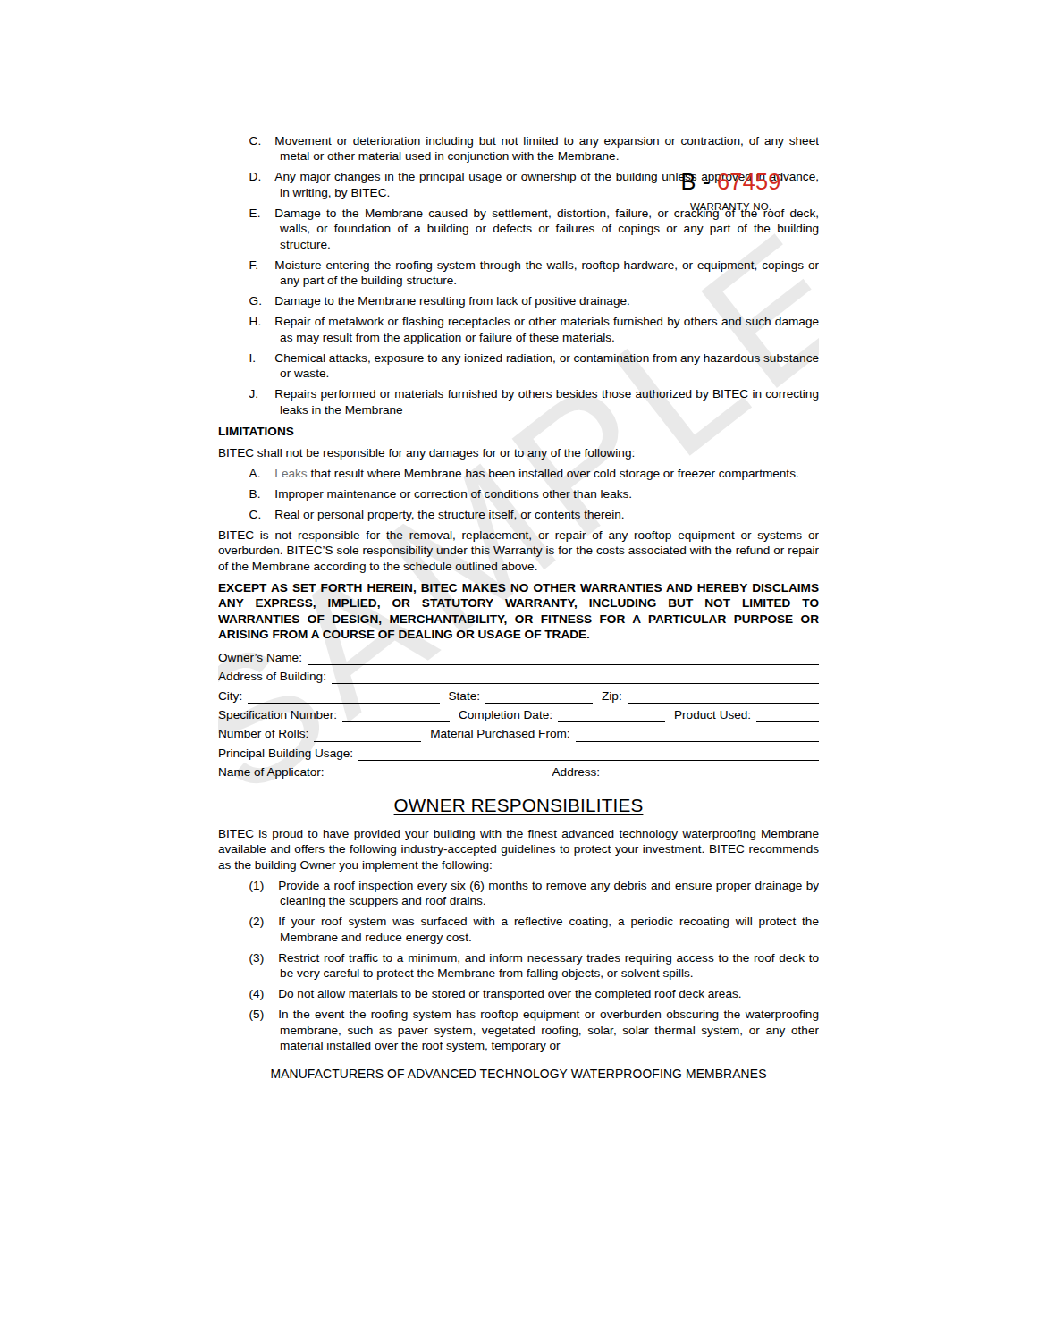SAMPLE
B - 67459 WARRANTY NO.
C. Movement or deterioration including but not limited to any expansion or contraction, of any sheet metal or other material used in conjunction with the Membrane.
D. Any major changes in the principal usage or ownership of the building unless approved in advance, in writing, by BITEC.
E. Damage to the Membrane caused by settlement, distortion, failure, or cracking of the roof deck, walls, or foundation of a building or defects or failures of copings or any part of the building structure.
F. Moisture entering the roofing system through the walls, rooftop hardware, or equipment, copings or any part of the building structure.
G. Damage to the Membrane resulting from lack of positive drainage.
H. Repair of metalwork or flashing receptacles or other materials furnished by others and such damage as may result from the application or failure of these materials.
I. Chemical attacks, exposure to any ionized radiation, or contamination from any hazardous substance or waste.
J. Repairs performed or materials furnished by others besides those authorized by BITEC in correcting leaks in the Membrane
LIMITATIONS
BITEC shall not be responsible for any damages for or to any of the following:
A. Leaks that result where Membrane has been installed over cold storage or freezer compartments.
B. Improper maintenance or correction of conditions other than leaks.
C. Real or personal property, the structure itself, or contents therein.
BITEC is not responsible for the removal, replacement, or repair of any rooftop equipment or systems or overburden. BITEC’S sole responsibility under this Warranty is for the costs associated with the refund or repair of the Membrane according to the schedule outlined above.
EXCEPT AS SET FORTH HEREIN, BITEC MAKES NO OTHER WARRANTIES AND HEREBY DISCLAIMS ANY EXPRESS, IMPLIED, OR STATUTORY WARRANTY, INCLUDING BUT NOT LIMITED TO WARRANTIES OF DESIGN, MERCHANTABILITY, OR FITNESS FOR A PARTICULAR PURPOSE OR ARISING FROM A COURSE OF DEALING OR USAGE OF TRADE.
Owner’s Name:
Address of Building:
City: State: Zip:
Specification Number: Completion Date: Product Used:
Number of Rolls: Material Purchased From:
Principal Building Usage:
Name of Applicator: Address:
OWNER RESPONSIBILITIES
BITEC is proud to have provided your building with the finest advanced technology waterproofing Membrane available and offers the following industry-accepted guidelines to protect your investment. BITEC recommends as the building Owner you implement the following:
(1) Provide a roof inspection every six (6) months to remove any debris and ensure proper drainage by cleaning the scuppers and roof drains.
(2) If your roof system was surfaced with a reflective coating, a periodic recoating will protect the Membrane and reduce energy cost.
(3) Restrict roof traffic to a minimum, and inform necessary trades requiring access to the roof deck to be very careful to protect the Membrane from falling objects, or solvent spills.
(4) Do not allow materials to be stored or transported over the completed roof deck areas.
(5) In the event the roofing system has rooftop equipment or overburden obscuring the waterproofing membrane, such as paver system, vegetated roofing, solar, solar thermal system, or any other material installed over the roof system, temporary or
MANUFACTURERS OF ADVANCED TECHNOLOGY WATERPROOFING MEMBRANES